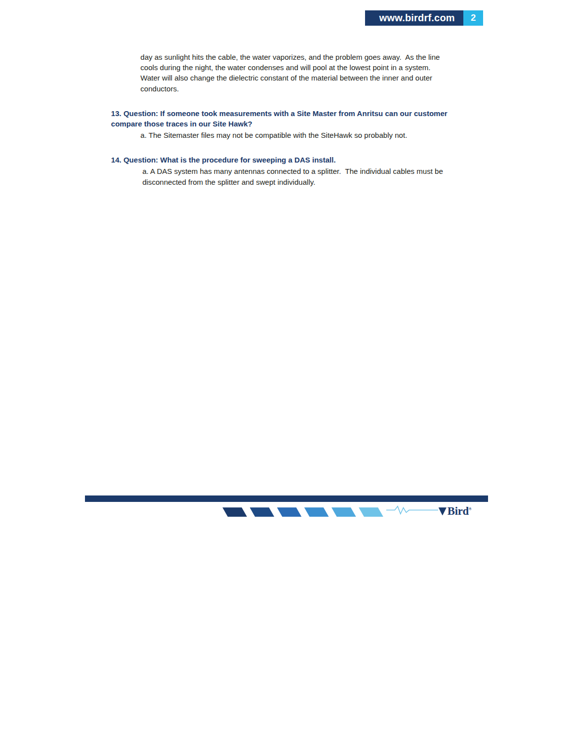www.birdrf.com
2
day as sunlight hits the cable, the water vaporizes, and the problem goes away. As the line cools during the night, the water condenses and will pool at the lowest point in a system. Water will also change the dielectric constant of the material between the inner and outer conductors.
13. Question: If someone took measurements with a Site Master from Anritsu can our customer compare those traces in our Site Hawk?
a. The Sitemaster files may not be compatible with the SiteHawk so probably not.
14. Question: What is the procedure for sweeping a DAS install.
a. A DAS system has many antennas connected to a splitter. The individual cables must be disconnected from the splitter and swept individually.
Bird®